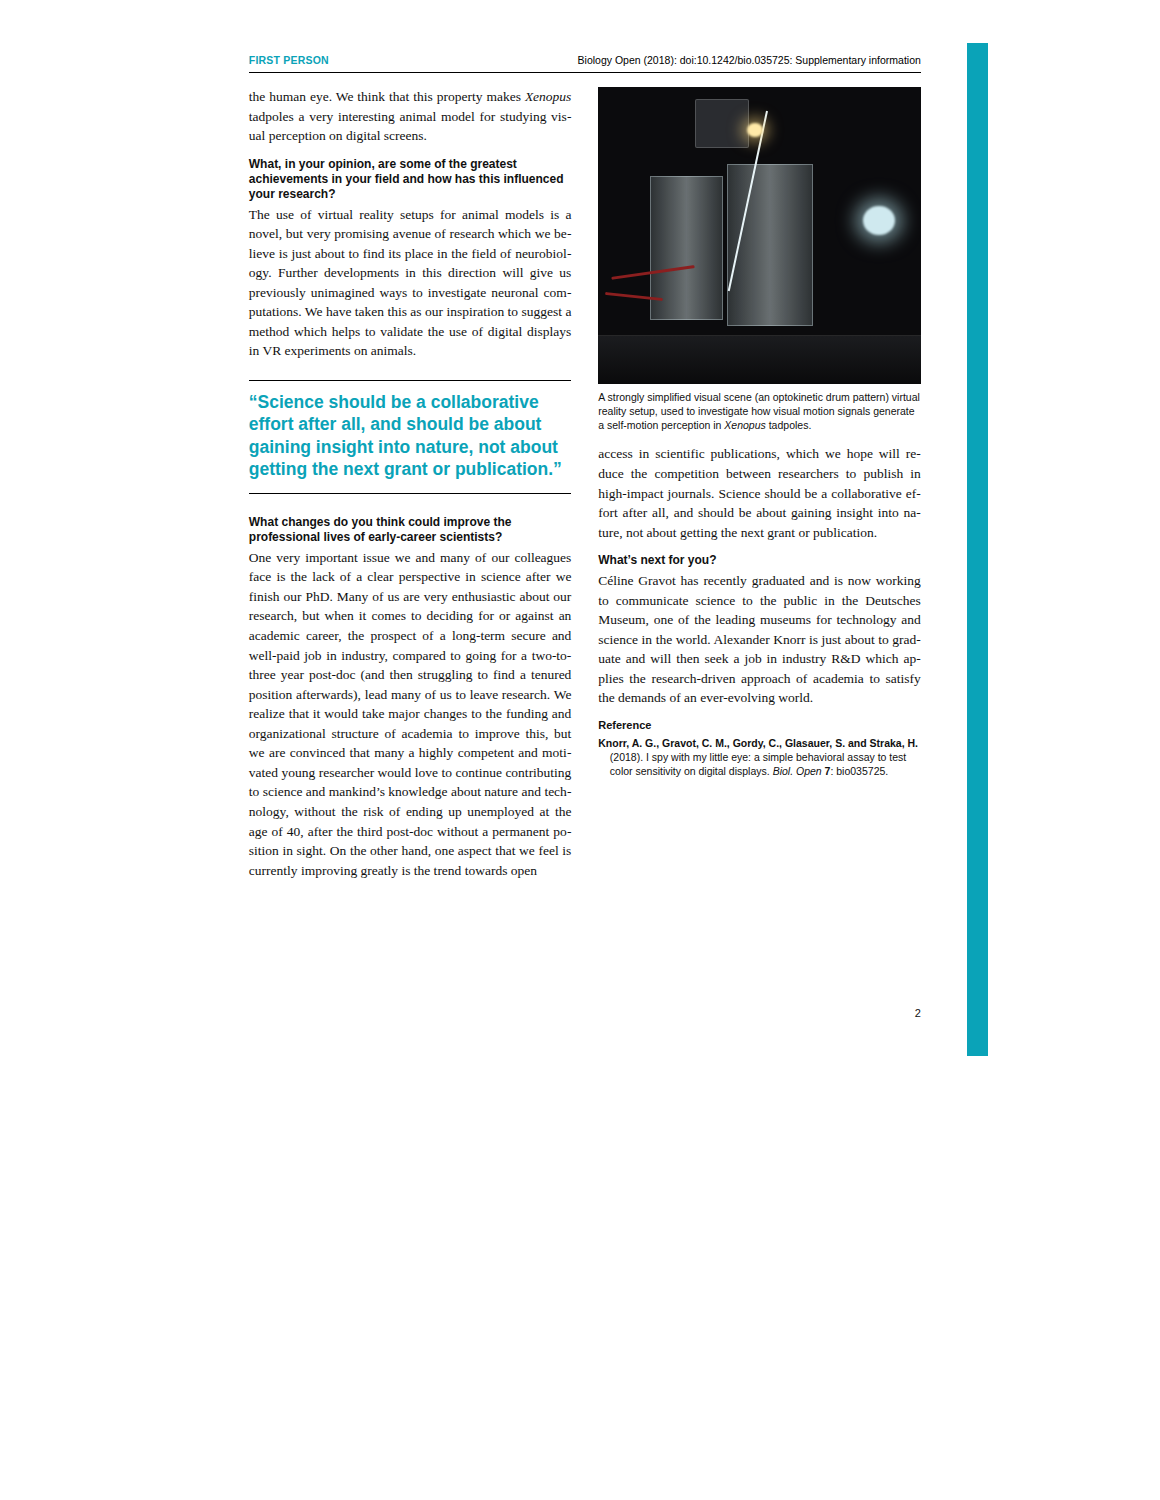Biology Open
FIRST PERSON
Biology Open (2018): doi:10.1242/bio.035725: Supplementary information
the human eye. We think that this property makes Xenopus tadpoles a very interesting animal model for studying visual perception on digital screens.
What, in your opinion, are some of the greatest achievements in your field and how has this influenced your research?
The use of virtual reality setups for animal models is a novel, but very promising avenue of research which we believe is just about to find its place in the field of neurobiology. Further developments in this direction will give us previously unimagined ways to investigate neuronal computations. We have taken this as our inspiration to suggest a method which helps to validate the use of digital displays in VR experiments on animals.
“Science should be a collaborative effort after all, and should be about gaining insight into nature, not about getting the next grant or publication.”
What changes do you think could improve the professional lives of early-career scientists?
One very important issue we and many of our colleagues face is the lack of a clear perspective in science after we finish our PhD. Many of us are very enthusiastic about our research, but when it comes to deciding for or against an academic career, the prospect of a long-term secure and well-paid job in industry, compared to going for a two-to-three year post-doc (and then struggling to find a tenured position afterwards), lead many of us to leave research. We realize that it would take major changes to the funding and organizational structure of academia to improve this, but we are convinced that many a highly competent and motivated young researcher would love to continue contributing to science and mankind’s knowledge about nature and technology, without the risk of ending up unemployed at the age of 40, after the third post-doc without a permanent position in sight. On the other hand, one aspect that we feel is currently improving greatly is the trend towards open
A strongly simplified visual scene (an optokinetic drum pattern) virtual reality setup, used to investigate how visual motion signals generate a self-motion perception in Xenopus tadpoles.
access in scientific publications, which we hope will reduce the competition between researchers to publish in high-impact journals. Science should be a collaborative effort after all, and should be about gaining insight into nature, not about getting the next grant or publication.
What’s next for you?
Céline Gravot has recently graduated and is now working to communicate science to the public in the Deutsches Museum, one of the leading museums for technology and science in the world. Alexander Knorr is just about to graduate and will then seek a job in industry R&D which applies the research-driven approach of academia to satisfy the demands of an ever-evolving world.
Reference
Knorr, A. G., Gravot, C. M., Gordy, C., Glasauer, S. and Straka, H. (2018). I spy with my little eye: a simple behavioral assay to test color sensitivity on digital displays. Biol. Open 7: bio035725.
2